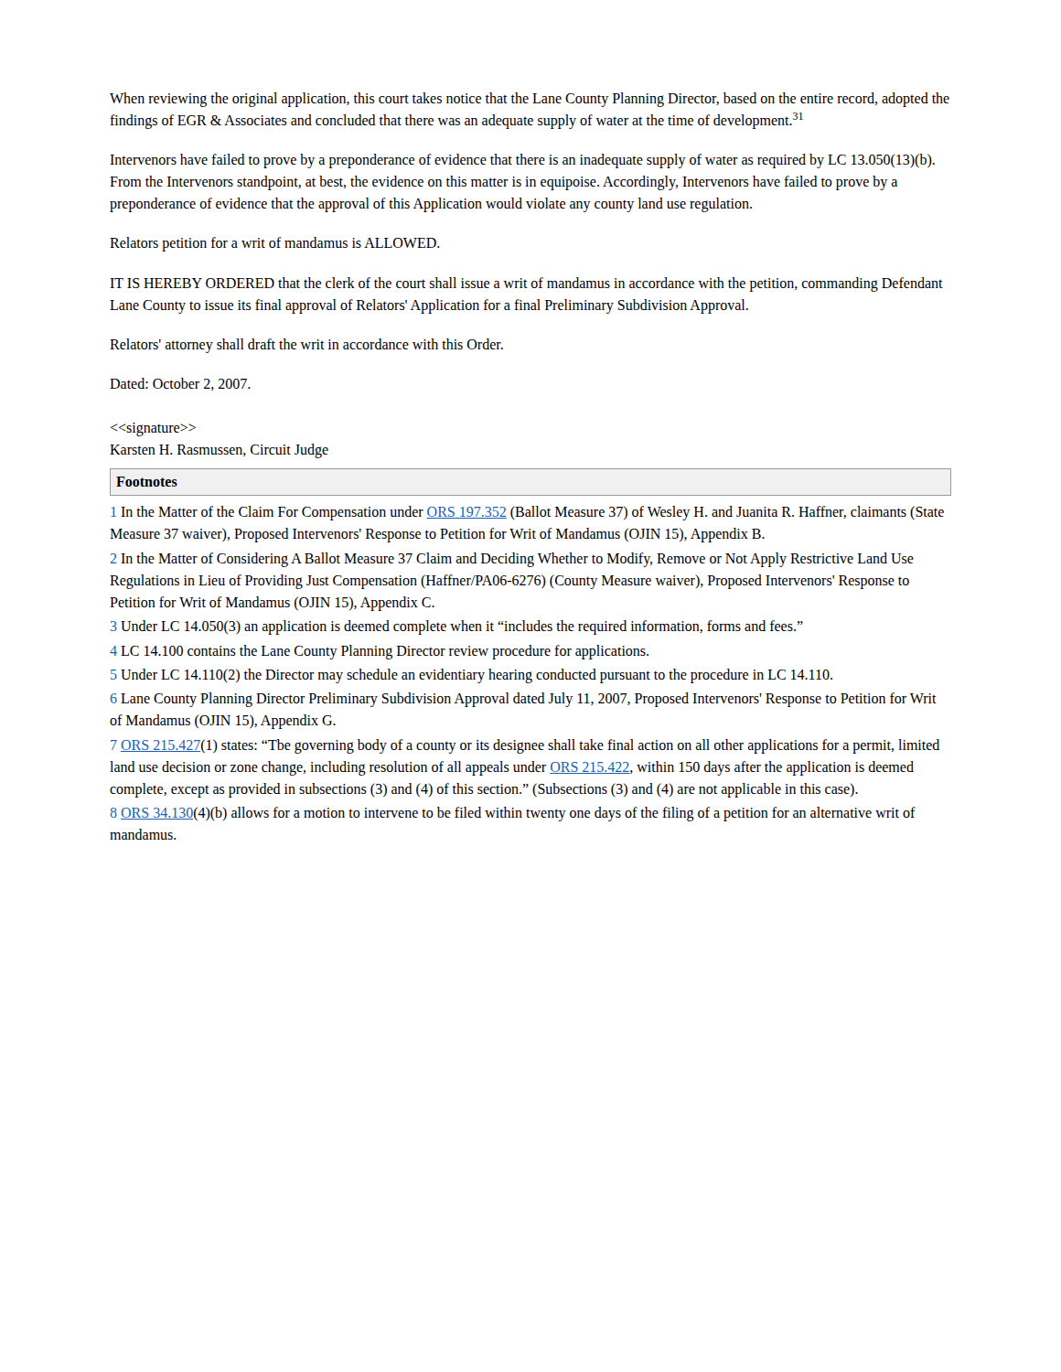When reviewing the original application, this court takes notice that the Lane County Planning Director, based on the entire record, adopted the findings of EGR & Associates and concluded that there was an adequate supply of water at the time of development.31
Intervenors have failed to prove by a preponderance of evidence that there is an inadequate supply of water as required by LC 13.050(13)(b). From the Intervenors standpoint, at best, the evidence on this matter is in equipoise. Accordingly, Intervenors have failed to prove by a preponderance of evidence that the approval of this Application would violate any county land use regulation.
Relators petition for a writ of mandamus is ALLOWED.
IT IS HEREBY ORDERED that the clerk of the court shall issue a writ of mandamus in accordance with the petition, commanding Defendant Lane County to issue its final approval of Relators' Application for a final Preliminary Subdivision Approval.
Relators' attorney shall draft the writ in accordance with this Order.
Dated: October 2, 2007.
<<signature>>
Karsten H. Rasmussen, Circuit Judge
Footnotes
1 In the Matter of the Claim For Compensation under ORS 197.352 (Ballot Measure 37) of Wesley H. and Juanita R. Haffner, claimants (State Measure 37 waiver), Proposed Intervenors' Response to Petition for Writ of Mandamus (OJIN 15), Appendix B.
2 In the Matter of Considering A Ballot Measure 37 Claim and Deciding Whether to Modify, Remove or Not Apply Restrictive Land Use Regulations in Lieu of Providing Just Compensation (Haffner/PA06-6276) (County Measure waiver), Proposed Intervenors' Response to Petition for Writ of Mandamus (OJIN 15), Appendix C.
3 Under LC 14.050(3) an application is deemed complete when it “includes the required information, forms and fees.”
4 LC 14.100 contains the Lane County Planning Director review procedure for applications.
5 Under LC 14.110(2) the Director may schedule an evidentiary hearing conducted pursuant to the procedure in LC 14.110.
6 Lane County Planning Director Preliminary Subdivision Approval dated July 11, 2007, Proposed Intervenors' Response to Petition for Writ of Mandamus (OJIN 15), Appendix G.
7 ORS 215.427(1) states: “Tbe governing body of a county or its designee shall take final action on all other applications for a permit, limited land use decision or zone change, including resolution of all appeals under ORS 215.422, within 150 days after the application is deemed complete, except as provided in subsections (3) and (4) of this section.” (Subsections (3) and (4) are not applicable in this case).
8 ORS 34.130(4)(b) allows for a motion to intervene to be filed within twenty one days of the filing of a petition for an alternative writ of mandamus.